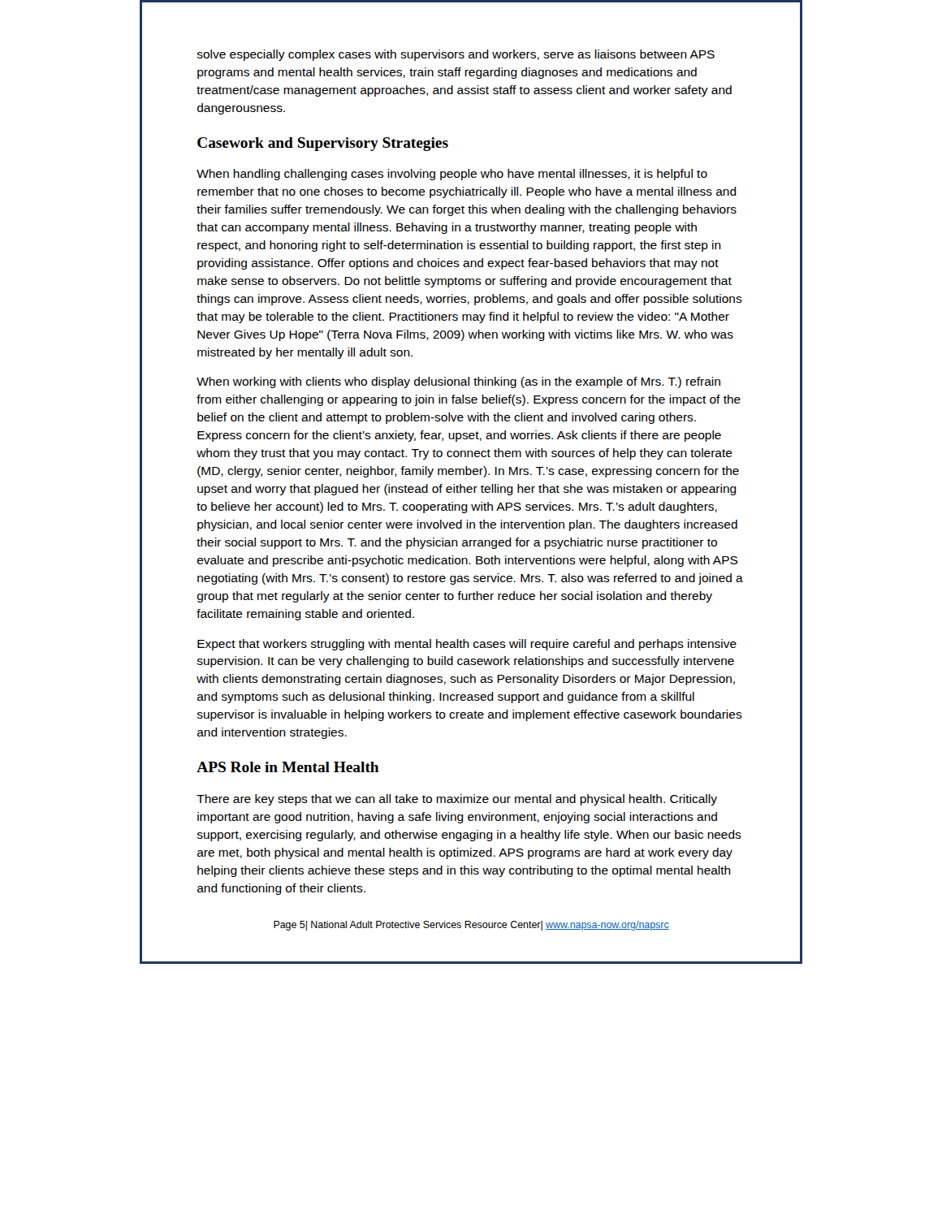solve especially complex cases with supervisors and workers, serve as liaisons between APS programs and mental health services, train staff regarding diagnoses and medications and treatment/case management approaches, and assist staff to assess client and worker safety and dangerousness.
Casework and Supervisory Strategies
When handling challenging cases involving people who have mental illnesses, it is helpful to remember that no one choses to become psychiatrically ill. People who have a mental illness and their families suffer tremendously. We can forget this when dealing with the challenging behaviors that can accompany mental illness. Behaving in a trustworthy manner, treating people with respect, and honoring right to self-determination is essential to building rapport, the first step in providing assistance. Offer options and choices and expect fear-based behaviors that may not make sense to observers. Do not belittle symptoms or suffering and provide encouragement that things can improve. Assess client needs, worries, problems, and goals and offer possible solutions that may be tolerable to the client. Practitioners may find it helpful to review the video: "A Mother Never Gives Up Hope" (Terra Nova Films, 2009) when working with victims like Mrs. W. who was mistreated by her mentally ill adult son.
When working with clients who display delusional thinking (as in the example of Mrs. T.) refrain from either challenging or appearing to join in false belief(s). Express concern for the impact of the belief on the client and attempt to problem-solve with the client and involved caring others. Express concern for the client’s anxiety, fear, upset, and worries. Ask clients if there are people whom they trust that you may contact. Try to connect them with sources of help they can tolerate (MD, clergy, senior center, neighbor, family member). In Mrs. T.’s case, expressing concern for the upset and worry that plagued her (instead of either telling her that she was mistaken or appearing to believe her account) led to Mrs. T. cooperating with APS services. Mrs. T.’s adult daughters, physician, and local senior center were involved in the intervention plan. The daughters increased their social support to Mrs. T. and the physician arranged for a psychiatric nurse practitioner to evaluate and prescribe anti-psychotic medication. Both interventions were helpful, along with APS negotiating (with Mrs. T.’s consent) to restore gas service. Mrs. T. also was referred to and joined a group that met regularly at the senior center to further reduce her social isolation and thereby facilitate remaining stable and oriented.
Expect that workers struggling with mental health cases will require careful and perhaps intensive supervision. It can be very challenging to build casework relationships and successfully intervene with clients demonstrating certain diagnoses, such as Personality Disorders or Major Depression, and symptoms such as delusional thinking. Increased support and guidance from a skillful supervisor is invaluable in helping workers to create and implement effective casework boundaries and intervention strategies.
APS Role in Mental Health
There are key steps that we can all take to maximize our mental and physical health. Critically important are good nutrition, having a safe living environment, enjoying social interactions and support, exercising regularly, and otherwise engaging in a healthy life style. When our basic needs are met, both physical and mental health is optimized. APS programs are hard at work every day helping their clients achieve these steps and in this way contributing to the optimal mental health and functioning of their clients.
Page 5| National Adult Protective Services Resource Center| www.napsa-now.org/napsrc